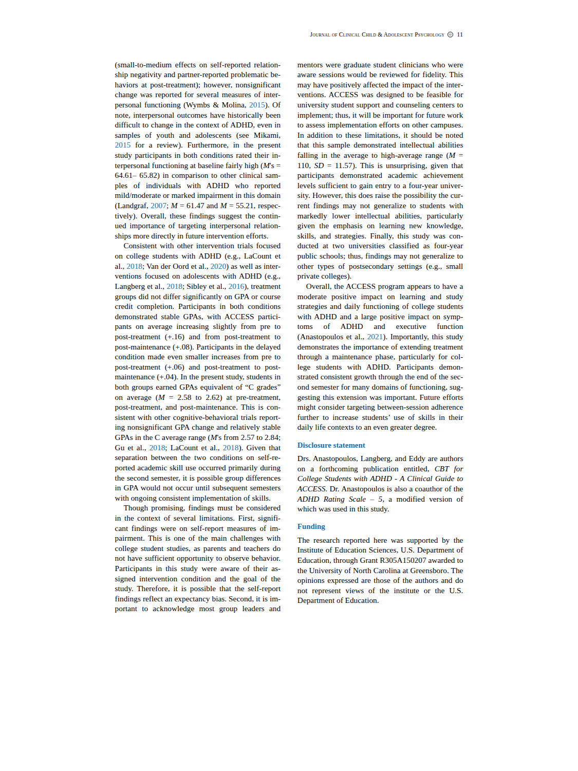Journal of Clinical Child & Adolescent Psychology ☺ 11
(small-to-medium effects on self-reported relationship negativity and partner-reported problematic behaviors at post-treatment); however, nonsignificant change was reported for several measures of interpersonal functioning (Wymbs & Molina, 2015). Of note, interpersonal outcomes have historically been difficult to change in the context of ADHD, even in samples of youth and adolescents (see Mikami, 2015 for a review). Furthermore, in the present study participants in both conditions rated their interpersonal functioning at baseline fairly high (M's = 64.61– 65.82) in comparison to other clinical samples of individuals with ADHD who reported mild/moderate or marked impairment in this domain (Landgraf, 2007; M = 61.47 and M = 55.21, respectively). Overall, these findings suggest the continued importance of targeting interpersonal relationships more directly in future intervention efforts.
Consistent with other intervention trials focused on college students with ADHD (e.g., LaCount et al., 2018; Van der Oord et al., 2020) as well as interventions focused on adolescents with ADHD (e.g., Langberg et al., 2018; Sibley et al., 2016), treatment groups did not differ significantly on GPA or course credit completion. Participants in both conditions demonstrated stable GPAs, with ACCESS participants on average increasing slightly from pre to post-treatment (+.16) and from post-treatment to post-maintenance (+.08). Participants in the delayed condition made even smaller increases from pre to post-treatment (+.06) and post-treatment to post- maintenance (+.04). In the present study, students in both groups earned GPAs equivalent of “C grades” on average (M = 2.58 to 2.62) at pre-treatment, post-treatment, and post-maintenance. This is consistent with other cognitive-behavioral trials reporting nonsignificant GPA change and relatively stable GPAs in the C average range (M's from 2.57 to 2.84; Gu et al., 2018; LaCount et al., 2018). Given that separation between the two conditions on self-reported academic skill use occurred primarily during the second semester, it is possible group differences in GPA would not occur until subsequent semesters with ongoing consistent implementation of skills.
Though promising, findings must be considered in the context of several limitations. First, significant findings were on self-report measures of impairment. This is one of the main challenges with college student studies, as parents and teachers do not have sufficient opportunity to observe behavior. Participants in this study were aware of their assigned intervention condition and the goal of the study. Therefore, it is possible that the self-report findings reflect an expectancy bias. Second, it is important to acknowledge most group leaders and mentors were graduate student clinicians who were aware sessions would be reviewed for fidelity. This may have positively affected the impact of the interventions. ACCESS was designed to be feasible for university student support and counseling centers to implement; thus, it will be important for future work to assess implementation efforts on other campuses. In addition to these limitations, it should be noted that this sample demonstrated intellectual abilities falling in the average to high-average range (M = 110, SD = 11.57). This is unsurprising, given that participants demonstrated academic achievement levels sufficient to gain entry to a four-year university. However, this does raise the possibility the current findings may not generalize to students with markedly lower intellectual abilities, particularly given the emphasis on learning new knowledge, skills, and strategies. Finally, this study was conducted at two universities classified as four-year public schools; thus, findings may not generalize to other types of postsecondary settings (e.g., small private colleges).
Overall, the ACCESS program appears to have a moderate positive impact on learning and study strategies and daily functioning of college students with ADHD and a large positive impact on symptoms of ADHD and executive function (Anastopoulos et al., 2021). Importantly, this study demonstrates the importance of extending treatment through a maintenance phase, particularly for college students with ADHD. Participants demonstrated consistent growth through the end of the second semester for many domains of functioning, suggesting this extension was important. Future efforts might consider targeting between-session adherence further to increase students’ use of skills in their daily life contexts to an even greater degree.
Disclosure statement
Drs. Anastopoulos, Langberg, and Eddy are authors on a forthcoming publication entitled, CBT for College Students with ADHD - A Clinical Guide to ACCESS. Dr. Anastopoulos is also a coauthor of the ADHD Rating Scale – 5, a modified version of which was used in this study.
Funding
The research reported here was supported by the Institute of Education Sciences, U.S. Department of Education, through Grant R305A150207 awarded to the University of North Carolina at Greensboro. The opinions expressed are those of the authors and do not represent views of the institute or the U.S. Department of Education.